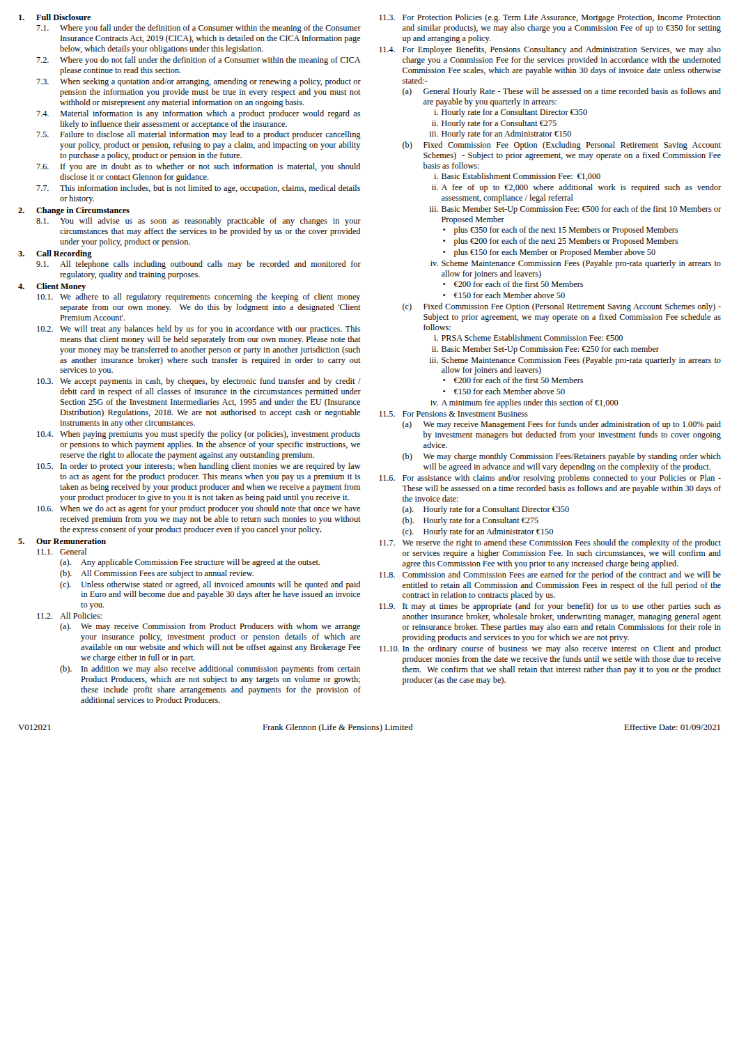Full Disclosure
7.1. Where you fall under the definition of a Consumer within the meaning of the Consumer Insurance Contracts Act, 2019 (CICA), which is detailed on the CICA Information page below, which details your obligations under this legislation.
7.2. Where you do not fall under the definition of a Consumer within the meaning of CICA please continue to read this section.
7.3. When seeking a quotation and/or arranging, amending or renewing a policy, product or pension the information you provide must be true in every respect and you must not withhold or misrepresent any material information on an ongoing basis.
7.4. Material information is any information which a product producer would regard as likely to influence their assessment or acceptance of the insurance.
7.5. Failure to disclose all material information may lead to a product producer cancelling your policy, product or pension, refusing to pay a claim, and impacting on your ability to purchase a policy, product or pension in the future.
7.6. If you are in doubt as to whether or not such information is material, you should disclose it or contact Glennon for guidance.
7.7. This information includes, but is not limited to age, occupation, claims, medical details or history.
Change in Circumstances
8.1. You will advise us as soon as reasonably practicable of any changes in your circumstances that may affect the services to be provided by us or the cover provided under your policy, product or pension.
Call Recording
9.1. All telephone calls including outbound calls may be recorded and monitored for regulatory, quality and training purposes.
Client Money
10.1. We adhere to all regulatory requirements concerning the keeping of client money separate from our own money. We do this by lodgment into a designated 'Client Premium Account'.
10.2. We will treat any balances held by us for you in accordance with our practices. This means that client money will be held separately from our own money. Please note that your money may be transferred to another person or party in another jurisdiction (such as another insurance broker) where such transfer is required in order to carry out services to you.
10.3. We accept payments in cash, by cheques, by electronic fund transfer and by credit / debit card in respect of all classes of insurance in the circumstances permitted under Section 25G of the Investment Intermediaries Act, 1995 and under the EU (Insurance Distribution) Regulations, 2018. We are not authorised to accept cash or negotiable instruments in any other circumstances.
10.4. When paying premiums you must specify the policy (or policies), investment products or pensions to which payment applies. In the absence of your specific instructions, we reserve the right to allocate the payment against any outstanding premium.
10.5. In order to protect your interests; when handling client monies we are required by law to act as agent for the product producer. This means when you pay us a premium it is taken as being received by your product producer and when we receive a payment from your product producer to give to you it is not taken as being paid until you receive it.
10.6. When we do act as agent for your product producer you should note that once we have received premium from you we may not be able to return such monies to you without the express consent of your product producer even if you cancel your policy.
Our Remuneration
11.1. General
(a). Any applicable Commission Fee structure will be agreed at the outset.
(b). All Commission Fees are subject to annual review.
(c). Unless otherwise stated or agreed, all invoiced amounts will be quoted and paid in Euro and will become due and payable 30 days after he have issued an invoice to you.
11.2. All Policies:
(a). We may receive Commission from Product Producers with whom we arrange your insurance policy, investment product or pension details of which are available on our website and which will not be offset against any Brokerage Fee we charge either in full or in part.
(b). In addition we may also receive additional commission payments from certain Product Producers, which are not subject to any targets on volume or growth; these include profit share arrangements and payments for the provision of additional services to Product Producers.
11.3. For Protection Policies (e.g. Term Life Assurance, Mortgage Protection, Income Protection and similar products), we may also charge you a Commission Fee of up to €350 for setting up and arranging a policy.
11.4. For Employee Benefits, Pensions Consultancy and Administration Services, we may also charge you a Commission Fee for the services provided in accordance with the undernoted Commission Fee scales, which are payable within 30 days of invoice date unless otherwise stated:-
(a) General Hourly Rate - These will be assessed on a time recorded basis as follows and are payable by you quarterly in arrears:
i. Hourly rate for a Consultant Director €350
ii. Hourly rate for a Consultant €275
iii. Hourly rate for an Administrator €150
(b) Fixed Commission Fee Option (Excluding Personal Retirement Saving Account Schemes) - Subject to prior agreement, we may operate on a fixed Commission Fee basis as follows:
i. Basic Establishment Commission Fee: €1,000
ii. A fee of up to €2,000 where additional work is required such as vendor assessment, compliance / legal referral
iii. Basic Member Set-Up Commission Fee: €500 for each of the first 10 Members or Proposed Member
plus €350 for each of the next 15 Members or Proposed Members
plus €200 for each of the next 25 Members or Proposed Members
plus €150 for each Member or Proposed Member above 50
iv. Scheme Maintenance Commission Fees (Payable pro-rata quarterly in arrears to allow for joiners and leavers)
€200 for each of the first 50 Members
€150 for each Member above 50
(c) Fixed Commission Fee Option (Personal Retirement Saving Account Schemes only) - Subject to prior agreement, we may operate on a fixed Commission Fee schedule as follows:
i. PRSA Scheme Establishment Commission Fee: €500
ii. Basic Member Set-Up Commission Fee: €250 for each member
iii. Scheme Maintenance Commission Fees (Payable pro-rata quarterly in arrears to allow for joiners and leavers)
€200 for each of the first 50 Members
€150 for each Member above 50
iv. A minimum fee applies under this section of €1,000
11.5. For Pensions & Investment Business
(a) We may receive Management Fees for funds under administration of up to 1.00% paid by investment managers but deducted from your investment funds to cover ongoing advice.
(b) We may charge monthly Commission Fees/Retainers payable by standing order which will be agreed in advance and will vary depending on the complexity of the product.
11.6. For assistance with claims and/or resolving problems connected to your Policies or Plan - These will be assessed on a time recorded basis as follows and are payable within 30 days of the invoice date:
(a). Hourly rate for a Consultant Director €350
(b). Hourly rate for a Consultant €275
(c). Hourly rate for an Administrator €150
11.7. We reserve the right to amend these Commission Fees should the complexity of the product or services require a higher Commission Fee. In such circumstances, we will confirm and agree this Commission Fee with you prior to any increased charge being applied.
11.8. Commission and Commission Fees are earned for the period of the contract and we will be entitled to retain all Commission and Commission Fees in respect of the full period of the contract in relation to contracts placed by us.
11.9. It may at times be appropriate (and for your benefit) for us to use other parties such as another insurance broker, wholesale broker, underwriting manager, managing general agent or reinsurance broker. These parties may also earn and retain Commissions for their role in providing products and services to you for which we are not privy.
11.10. In the ordinary course of business we may also receive interest on Client and product producer monies from the date we receive the funds until we settle with those due to receive them. We confirm that we shall retain that interest rather than pay it to you or the product producer (as the case may be).
V012021
Frank Glennon (Life & Pensions) Limited
Effective Date: 01/09/2021